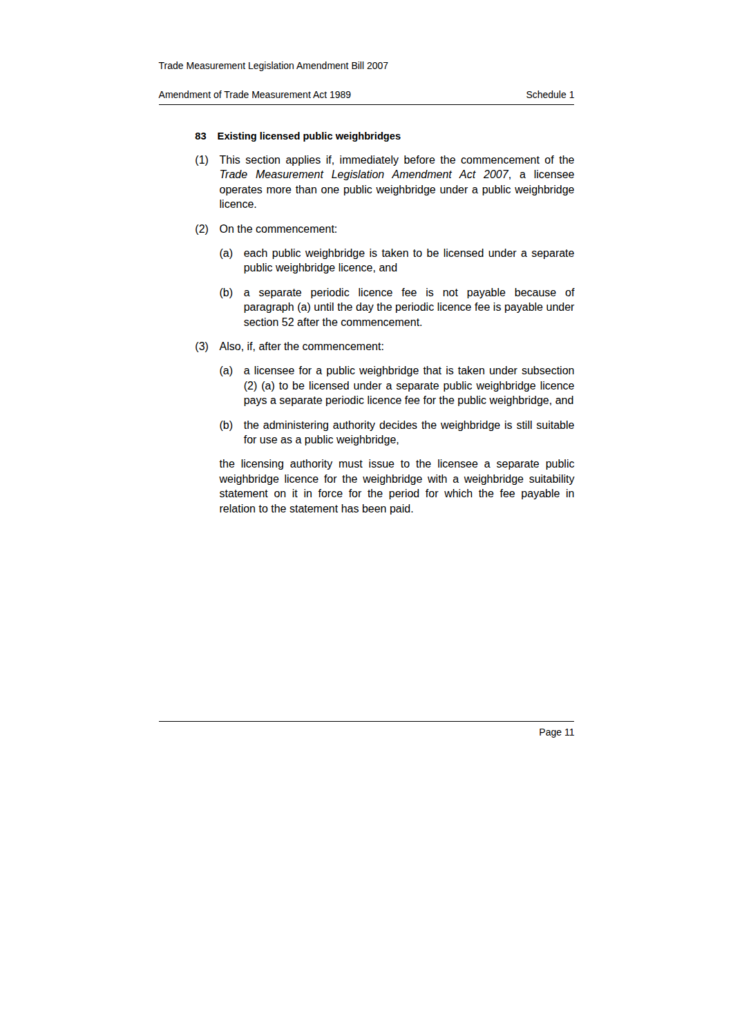Trade Measurement Legislation Amendment Bill 2007
Amendment of Trade Measurement Act 1989
Schedule 1
83 Existing licensed public weighbridges
(1) This section applies if, immediately before the commencement of the Trade Measurement Legislation Amendment Act 2007, a licensee operates more than one public weighbridge under a public weighbridge licence.
(2) On the commencement:
(a) each public weighbridge is taken to be licensed under a separate public weighbridge licence, and
(b) a separate periodic licence fee is not payable because of paragraph (a) until the day the periodic licence fee is payable under section 52 after the commencement.
(3) Also, if, after the commencement:
(a) a licensee for a public weighbridge that is taken under subsection (2) (a) to be licensed under a separate public weighbridge licence pays a separate periodic licence fee for the public weighbridge, and
(b) the administering authority decides the weighbridge is still suitable for use as a public weighbridge,
the licensing authority must issue to the licensee a separate public weighbridge licence for the weighbridge with a weighbridge suitability statement on it in force for the period for which the fee payable in relation to the statement has been paid.
Page 11